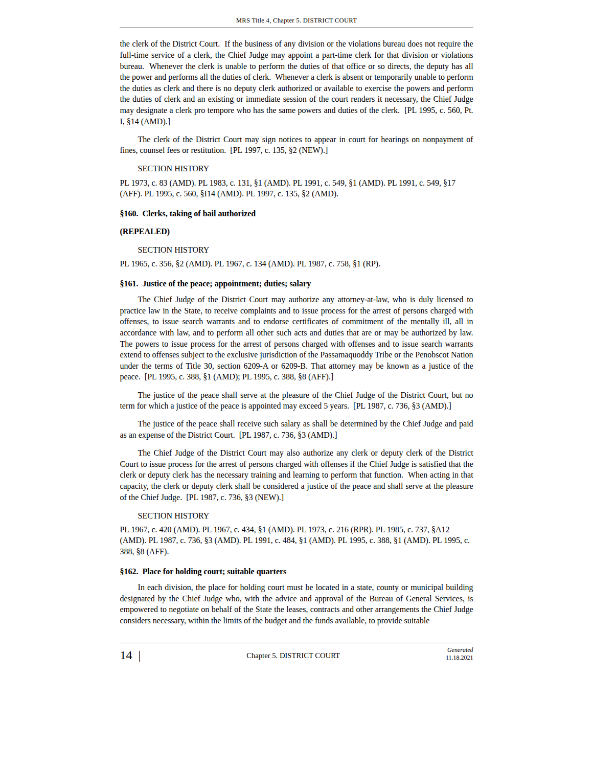MRS Title 4, Chapter 5. DISTRICT COURT
the clerk of the District Court. If the business of any division or the violations bureau does not require the full-time service of a clerk, the Chief Judge may appoint a part-time clerk for that division or violations bureau. Whenever the clerk is unable to perform the duties of that office or so directs, the deputy has all the power and performs all the duties of clerk. Whenever a clerk is absent or temporarily unable to perform the duties as clerk and there is no deputy clerk authorized or available to exercise the powers and perform the duties of clerk and an existing or immediate session of the court renders it necessary, the Chief Judge may designate a clerk pro tempore who has the same powers and duties of the clerk. [PL 1995, c. 560, Pt. I, §14 (AMD).]
The clerk of the District Court may sign notices to appear in court for hearings on nonpayment of fines, counsel fees or restitution. [PL 1997, c. 135, §2 (NEW).]
SECTION HISTORY
PL 1973, c. 83 (AMD). PL 1983, c. 131, §1 (AMD). PL 1991, c. 549, §1 (AMD). PL 1991, c. 549, §17 (AFF). PL 1995, c. 560, §I14 (AMD). PL 1997, c. 135, §2 (AMD).
§160. Clerks, taking of bail authorized
(REPEALED)
SECTION HISTORY
PL 1965, c. 356, §2 (AMD). PL 1967, c. 134 (AMD). PL 1987, c. 758, §1 (RP).
§161. Justice of the peace; appointment; duties; salary
The Chief Judge of the District Court may authorize any attorney-at-law, who is duly licensed to practice law in the State, to receive complaints and to issue process for the arrest of persons charged with offenses, to issue search warrants and to endorse certificates of commitment of the mentally ill, all in accordance with law, and to perform all other such acts and duties that are or may be authorized by law. The powers to issue process for the arrest of persons charged with offenses and to issue search warrants extend to offenses subject to the exclusive jurisdiction of the Passamaquoddy Tribe or the Penobscot Nation under the terms of Title 30, section 6209-A or 6209-B. That attorney may be known as a justice of the peace. [PL 1995, c. 388, §1 (AMD); PL 1995, c. 388, §8 (AFF).]
The justice of the peace shall serve at the pleasure of the Chief Judge of the District Court, but no term for which a justice of the peace is appointed may exceed 5 years. [PL 1987, c. 736, §3 (AMD).]
The justice of the peace shall receive such salary as shall be determined by the Chief Judge and paid as an expense of the District Court. [PL 1987, c. 736, §3 (AMD).]
The Chief Judge of the District Court may also authorize any clerk or deputy clerk of the District Court to issue process for the arrest of persons charged with offenses if the Chief Judge is satisfied that the clerk or deputy clerk has the necessary training and learning to perform that function. When acting in that capacity, the clerk or deputy clerk shall be considered a justice of the peace and shall serve at the pleasure of the Chief Judge. [PL 1987, c. 736, §3 (NEW).]
SECTION HISTORY
PL 1967, c. 420 (AMD). PL 1967, c. 434, §1 (AMD). PL 1973, c. 216 (RPR). PL 1985, c. 737, §A12 (AMD). PL 1987, c. 736, §3 (AMD). PL 1991, c. 484, §1 (AMD). PL 1995, c. 388, §1 (AMD). PL 1995, c. 388, §8 (AFF).
§162. Place for holding court; suitable quarters
In each division, the place for holding court must be located in a state, county or municipal building designated by the Chief Judge who, with the advice and approval of the Bureau of General Services, is empowered to negotiate on behalf of the State the leases, contracts and other arrangements the Chief Judge considers necessary, within the limits of the budget and the funds available, to provide suitable
14 |
Chapter 5. DISTRICT COURT
Generated
11.18.2021